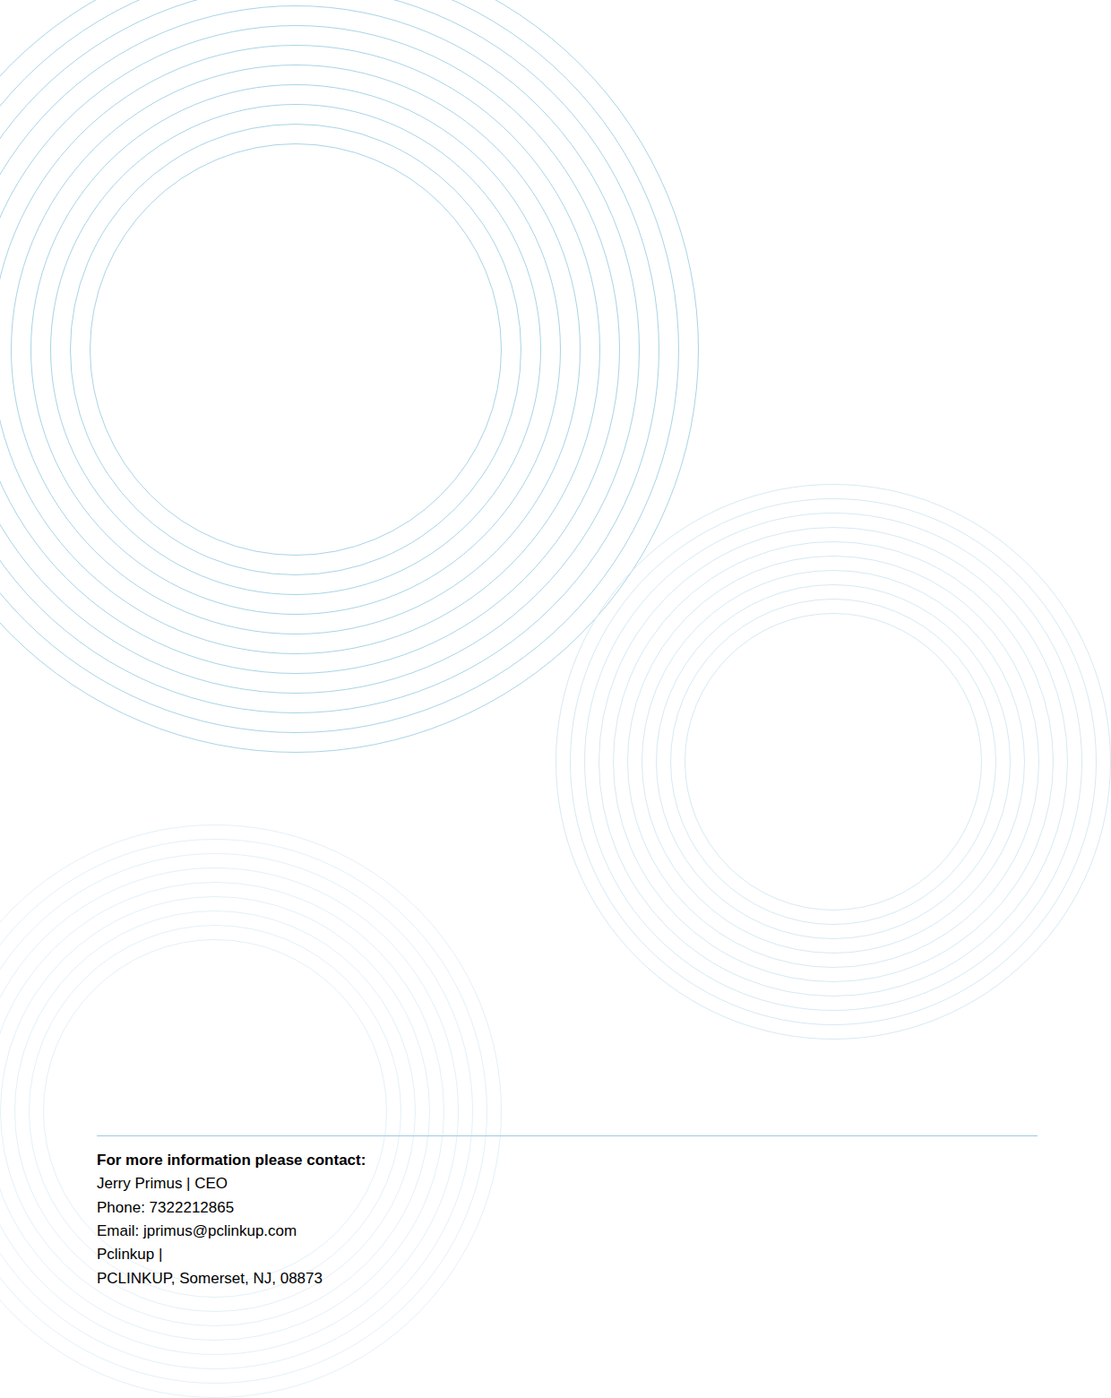For more information please contact:
Jerry Primus | CEO
Phone: 7322212865
Email: jprimus@pclinkup.com
Pclinkup |
PCLINKUP, Somerset, NJ, 08873